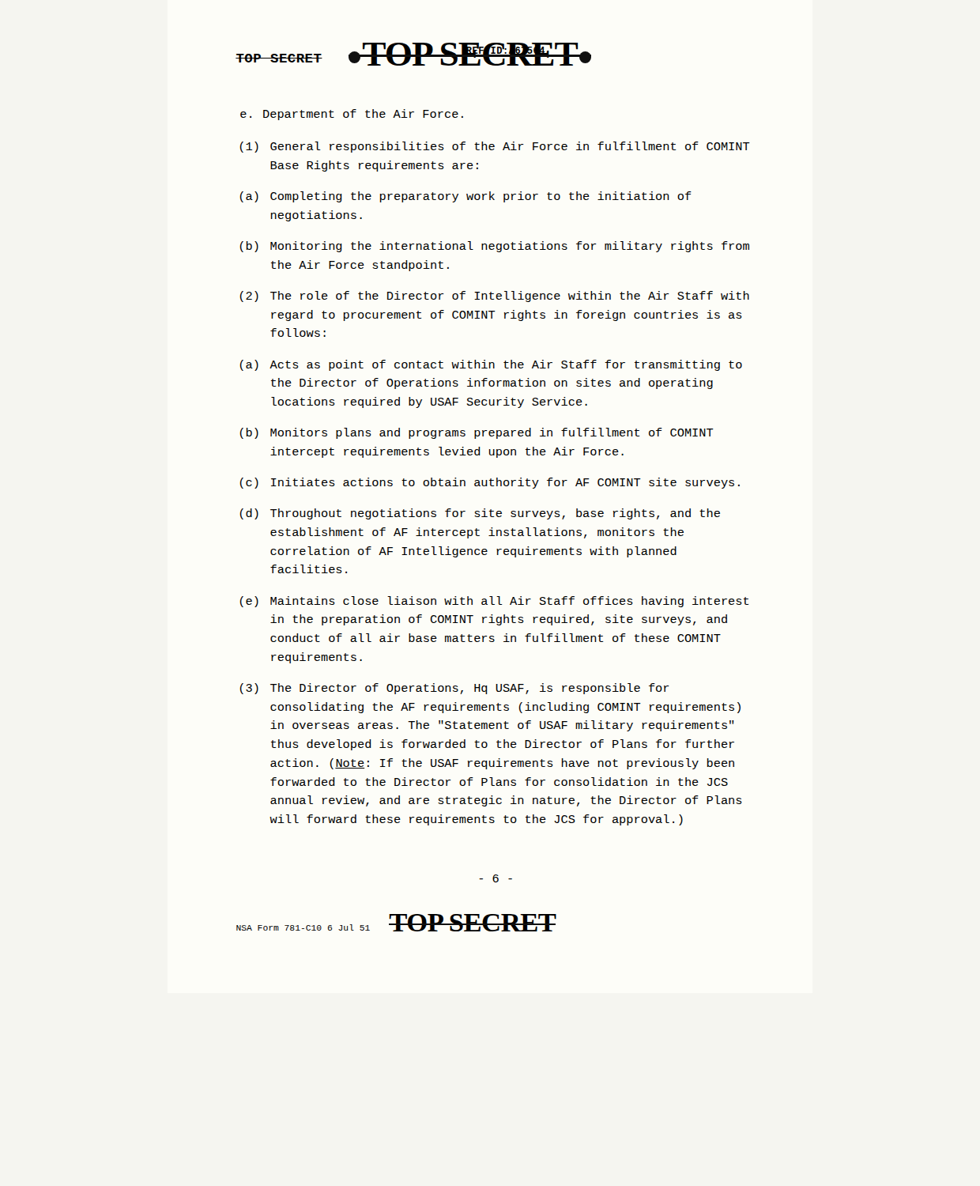TOP SECRET
TOP SECRET REF ID:A67564
e. Department of the Air Force.
(1) General responsibilities of the Air Force in fulfillment of COMINT Base Rights requirements are:
(a) Completing the preparatory work prior to the initiation of negotiations.
(b) Monitoring the international negotiations for military rights from the Air Force standpoint.
(2) The role of the Director of Intelligence within the Air Staff with regard to procurement of COMINT rights in foreign countries is as follows:
(a) Acts as point of contact within the Air Staff for transmitting to the Director of Operations information on sites and operating locations required by USAF Security Service.
(b) Monitors plans and programs prepared in fulfillment of COMINT intercept requirements levied upon the Air Force.
(c) Initiates actions to obtain authority for AF COMINT site surveys.
(d) Throughout negotiations for site surveys, base rights, and the establishment of AF intercept installations, monitors the correlation of AF Intelligence requirements with planned facilities.
(e) Maintains close liaison with all Air Staff offices having interest in the preparation of COMINT rights required, site surveys, and conduct of all air base matters in fulfillment of these COMINT requirements.
(3) The Director of Operations, Hq USAF, is responsible for consolidating the AF requirements (including COMINT requirements) in overseas areas. The "Statement of USAF military requirements" thus developed is forwarded to the Director of Plans for further action. (Note: If the USAF requirements have not previously been forwarded to the Director of Plans for consolidation in the JCS annual review, and are strategic in nature, the Director of Plans will forward these requirements to the JCS for approval.)
- 6 -
NSA Form 781-C10 6 Jul 51
TOP SECRET